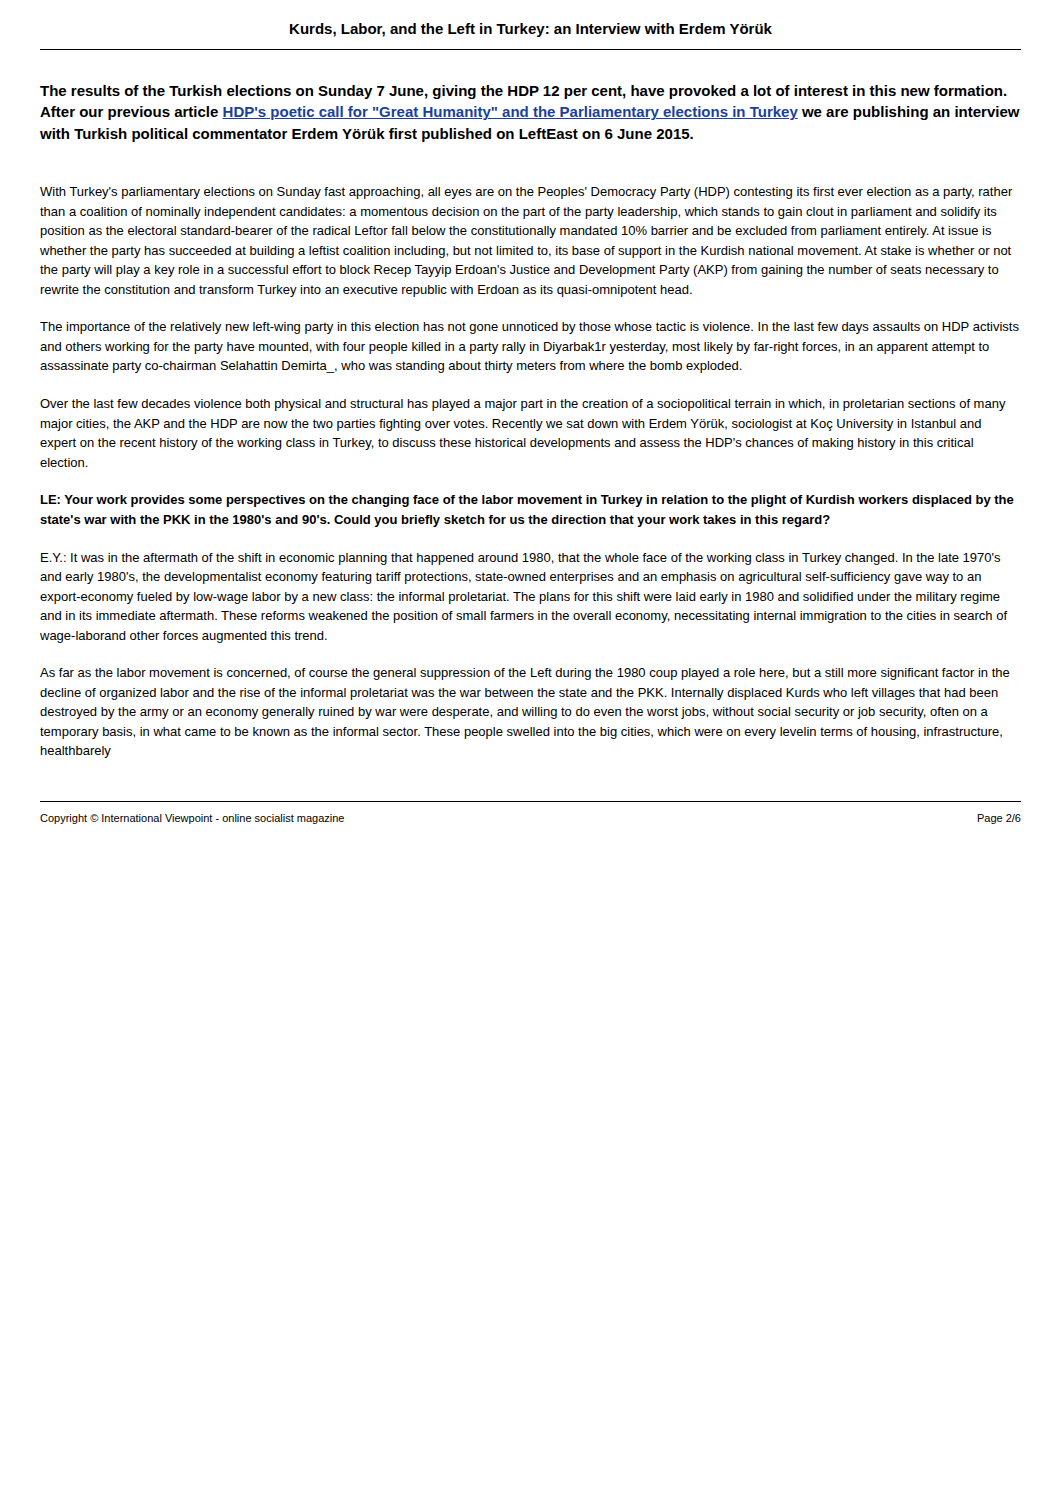Kurds, Labor, and the Left in Turkey: an Interview with Erdem Yörük
The results of the Turkish elections on Sunday 7 June, giving the HDP 12 per cent, have provoked a lot of interest in this new formation. After our previous article HDP's poetic call for "Great Humanity" and the Parliamentary elections in Turkey we are publishing an interview with Turkish political commentator Erdem Yörük first published on LeftEast on 6 June 2015.
With Turkey's parliamentary elections on Sunday fast approaching, all eyes are on the Peoples' Democracy Party (HDP) contesting its first ever election as a party, rather than a coalition of nominally independent candidates: a momentous decision on the part of the party leadership, which stands to gain clout in parliament and solidify its position as the electoral standard-bearer of the radical Leftor fall below the constitutionally mandated 10% barrier and be excluded from parliament entirely. At issue is whether the party has succeeded at building a leftist coalition including, but not limited to, its base of support in the Kurdish national movement. At stake is whether or not the party will play a key role in a successful effort to block Recep Tayyip Erdoan's Justice and Development Party (AKP) from gaining the number of seats necessary to rewrite the constitution and transform Turkey into an executive republic with Erdoan as its quasi-omnipotent head.
The importance of the relatively new left-wing party in this election has not gone unnoticed by those whose tactic is violence. In the last few days assaults on HDP activists and others working for the party have mounted, with four people killed in a party rally in Diyarbak1r yesterday, most likely by far-right forces, in an apparent attempt to assassinate party co-chairman Selahattin Demirta_, who was standing about thirty meters from where the bomb exploded.
Over the last few decades violence both physical and structural has played a major part in the creation of a sociopolitical terrain in which, in proletarian sections of many major cities, the AKP and the HDP are now the two parties fighting over votes. Recently we sat down with Erdem Yörük, sociologist at Koç University in Istanbul and expert on the recent history of the working class in Turkey, to discuss these historical developments and assess the HDP's chances of making history in this critical election.
LE: Your work provides some perspectives on the changing face of the labor movement in Turkey in relation to the plight of Kurdish workers displaced by the state's war with the PKK in the 1980's and 90's. Could you briefly sketch for us the direction that your work takes in this regard?
E.Y.: It was in the aftermath of the shift in economic planning that happened around 1980, that the whole face of the working class in Turkey changed. In the late 1970's and early 1980's, the developmentalist economy featuring tariff protections, state-owned enterprises and an emphasis on agricultural self-sufficiency gave way to an export-economy fueled by low-wage labor by a new class: the informal proletariat. The plans for this shift were laid early in 1980 and solidified under the military regime and in its immediate aftermath. These reforms weakened the position of small farmers in the overall economy, necessitating internal immigration to the cities in search of wage-laborand other forces augmented this trend.
As far as the labor movement is concerned, of course the general suppression of the Left during the 1980 coup played a role here, but a still more significant factor in the decline of organized labor and the rise of the informal proletariat was the war between the state and the PKK. Internally displaced Kurds who left villages that had been destroyed by the army or an economy generally ruined by war were desperate, and willing to do even the worst jobs, without social security or job security, often on a temporary basis, in what came to be known as the informal sector. These people swelled into the big cities, which were on every levelin terms of housing, infrastructure, healthbarely
Copyright © International Viewpoint - online socialist magazine Page 2/6